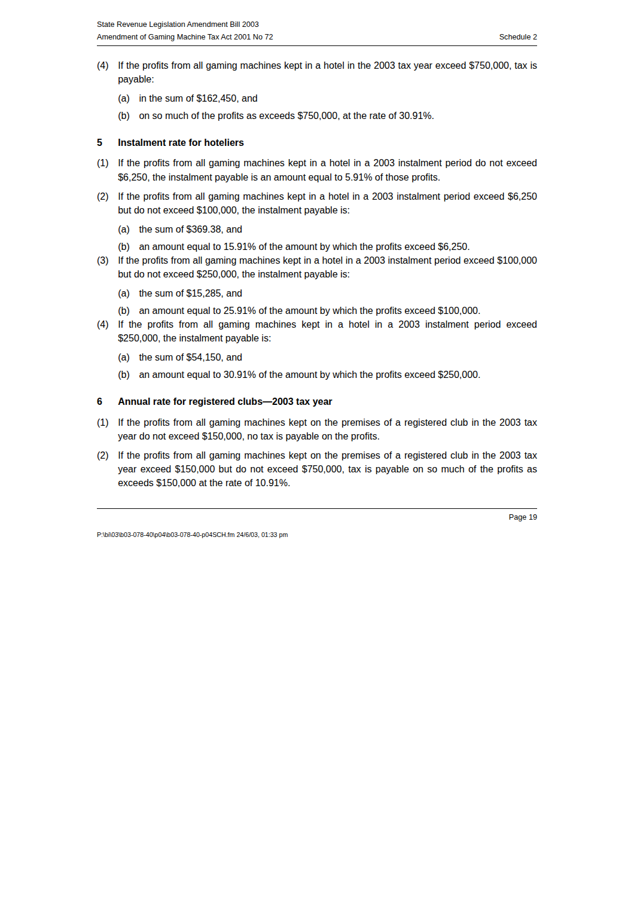State Revenue Legislation Amendment Bill 2003
Amendment of Gaming Machine Tax Act 2001 No 72
Schedule 2
(4)
If the profits from all gaming machines kept in a hotel in the 2003 tax year exceed $750,000, tax is payable:
(a)
in the sum of $162,450, and
(b)
on so much of the profits as exceeds $750,000, at the rate of 30.91%.
5
Instalment rate for hoteliers
(1)
If the profits from all gaming machines kept in a hotel in a 2003 instalment period do not exceed $6,250, the instalment payable is an amount equal to 5.91% of those profits.
(2)
If the profits from all gaming machines kept in a hotel in a 2003 instalment period exceed $6,250 but do not exceed $100,000, the instalment payable is:
(a)
the sum of $369.38, and
(b)
an amount equal to 15.91% of the amount by which the profits exceed $6,250.
(3)
If the profits from all gaming machines kept in a hotel in a 2003 instalment period exceed $100,000 but do not exceed $250,000, the instalment payable is:
(a)
the sum of $15,285, and
(b)
an amount equal to 25.91% of the amount by which the profits exceed $100,000.
(4)
If the profits from all gaming machines kept in a hotel in a 2003 instalment period exceed $250,000, the instalment payable is:
(a)
the sum of $54,150, and
(b)
an amount equal to 30.91% of the amount by which the profits exceed $250,000.
6
Annual rate for registered clubs—2003 tax year
(1)
If the profits from all gaming machines kept on the premises of a registered club in the 2003 tax year do not exceed $150,000, no tax is payable on the profits.
(2)
If the profits from all gaming machines kept on the premises of a registered club in the 2003 tax year exceed $150,000 but do not exceed $750,000, tax is payable on so much of the profits as exceeds $150,000 at the rate of 10.91%.
Page 19
P:\bi\03\b03-078-40\p04\b03-078-40-p04SCH.fm 24/6/03, 01:33 pm